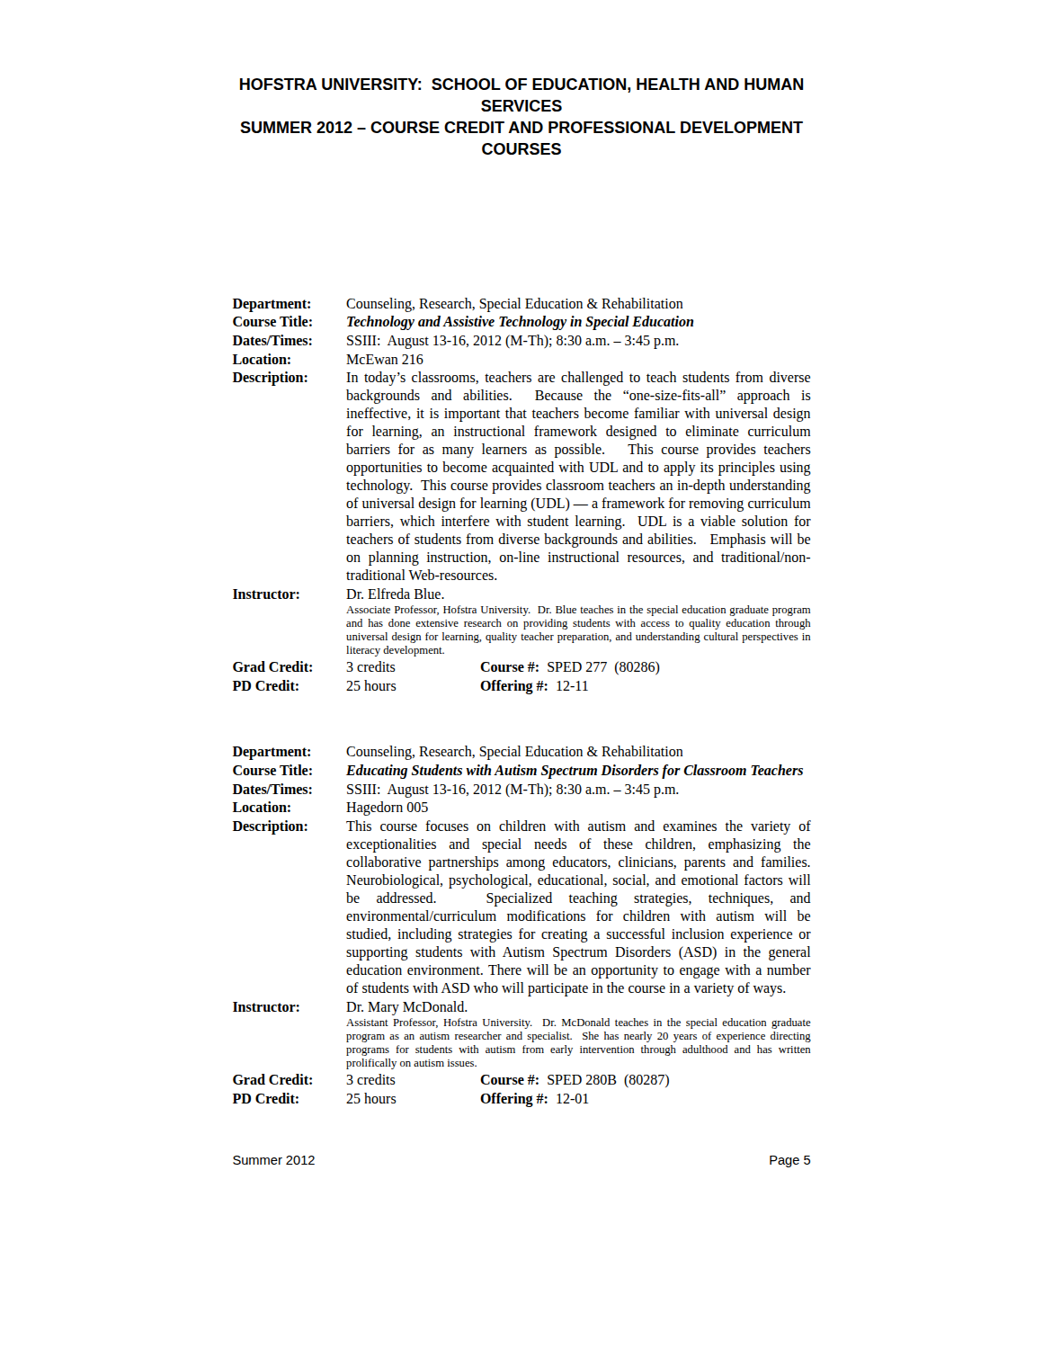HOFSTRA UNIVERSITY: SCHOOL OF EDUCATION, HEALTH AND HUMAN SERVICES SUMMER 2012 – COURSE CREDIT AND PROFESSIONAL DEVELOPMENT COURSES
| Department: | Counseling, Research, Special Education & Rehabilitation |
| Course Title: | Technology and Assistive Technology in Special Education |
| Dates/Times: | SSIII: August 13-16, 2012 (M-Th); 8:30 a.m. – 3:45 p.m. |
| Location: | McEwan 216 |
| Description: | In today’s classrooms, teachers are challenged to teach students from diverse backgrounds and abilities. Because the “one-size-fits-all” approach is ineffective, it is important that teachers become familiar with universal design for learning, an instructional framework designed to eliminate curriculum barriers for as many learners as possible. This course provides teachers opportunities to become acquainted with UDL and to apply its principles using technology. This course provides classroom teachers an in-depth understanding of universal design for learning (UDL) — a framework for removing curriculum barriers, which interfere with student learning. UDL is a viable solution for teachers of students from diverse backgrounds and abilities. Emphasis will be on planning instruction, on-line instructional resources, and traditional/non-traditional Web-resources. |
| Instructor: | Dr. Elfreda Blue. Associate Professor, Hofstra University. Dr. Blue teaches in the special education graduate program and has done extensive research on providing students with access to quality education through universal design for learning, quality teacher preparation, and understanding cultural perspectives in literacy development. |
| Grad Credit: | 3 credits Course #: SPED 277 (80286) |
| PD Credit: | 25 hours Offering #: 12-11 |
| Department: | Counseling, Research, Special Education & Rehabilitation |
| Course Title: | Educating Students with Autism Spectrum Disorders for Classroom Teachers |
| Dates/Times: | SSIII: August 13-16, 2012 (M-Th); 8:30 a.m. – 3:45 p.m. |
| Location: | Hagedorn 005 |
| Description: | This course focuses on children with autism and examines the variety of exceptionalities and special needs of these children, emphasizing the collaborative partnerships among educators, clinicians, parents and families. Neurobiological, psychological, educational, social, and emotional factors will be addressed. Specialized teaching strategies, techniques, and environmental/curriculum modifications for children with autism will be studied, including strategies for creating a successful inclusion experience or supporting students with Autism Spectrum Disorders (ASD) in the general education environment. There will be an opportunity to engage with a number of students with ASD who will participate in the course in a variety of ways. |
| Instructor: | Dr. Mary McDonald. Assistant Professor, Hofstra University. Dr. McDonald teaches in the special education graduate program as an autism researcher and specialist. She has nearly 20 years of experience directing programs for students with autism from early intervention through adulthood and has written prolifically on autism issues. |
| Grad Credit: | 3 credits Course #: SPED 280B (80287) |
| PD Credit: | 25 hours Offering #: 12-01 |
Summer 2012 Page 5